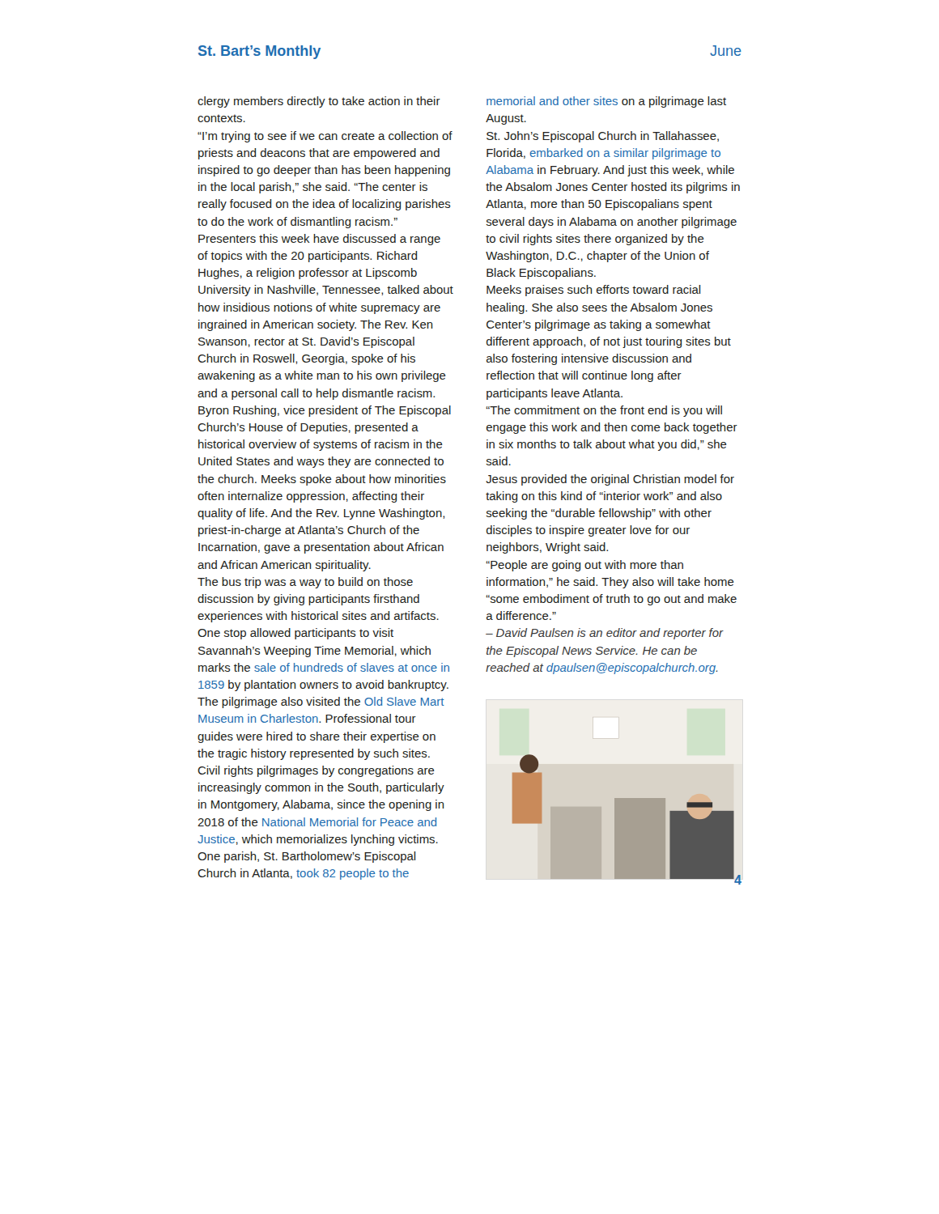St. Bart’s Monthly June
clergy members directly to take action in their contexts.
“I’m trying to see if we can create a collection of priests and deacons that are empowered and inspired to go deeper than has been happening in the local parish,” she said. “The center is really focused on the idea of localizing parishes to do the work of dismantling racism.”
Presenters this week have discussed a range of topics with the 20 participants. Richard Hughes, a religion professor at Lipscomb University in Nashville, Tennessee, talked about how insidious notions of white supremacy are ingrained in American society. The Rev. Ken Swanson, rector at St. David’s Episcopal Church in Roswell, Georgia, spoke of his awakening as a white man to his own privilege and a personal call to help dismantle racism.
Byron Rushing, vice president of The Episcopal Church’s House of Deputies, presented a historical overview of systems of racism in the United States and ways they are connected to the church. Meeks spoke about how minorities often internalize oppression, affecting their quality of life. And the Rev. Lynne Washington, priest-in-charge at Atlanta’s Church of the Incarnation, gave a presentation about African and African American spirituality.
The bus trip was a way to build on those discussion by giving participants firsthand experiences with historical sites and artifacts. One stop allowed participants to visit Savannah’s Weeping Time Memorial, which marks the sale of hundreds of slaves at once in 1859 by plantation owners to avoid bankruptcy. The pilgrimage also visited the Old Slave Mart Museum in Charleston. Professional tour guides were hired to share their expertise on the tragic history represented by such sites.
Civil rights pilgrimages by congregations are increasingly common in the South, particularly in Montgomery, Alabama, since the opening in 2018 of the National Memorial for Peace and Justice, which memorializes lynching victims. One parish, St. Bartholomew’s Episcopal Church in Atlanta, took 82 people to the memorial and other sites on a pilgrimage last August.
St. John’s Episcopal Church in Tallahassee, Florida, embarked on a similar pilgrimage to Alabama in February. And just this week, while the Absalom Jones Center hosted its pilgrims in Atlanta, more than 50 Episcopalians spent several days in Alabama on another pilgrimage to civil rights sites there organized by the Washington, D.C., chapter of the Union of Black Episcopalians.
Meeks praises such efforts toward racial healing. She also sees the Absalom Jones Center’s pilgrimage as taking a somewhat different approach, of not just touring sites but also fostering intensive discussion and reflection that will continue long after participants leave Atlanta.
“The commitment on the front end is you will engage this work and then come back together in six months to talk about what you did,” she said.
Jesus provided the original Christian model for taking on this kind of “interior work” and also seeking the “durable fellowship” with other disciples to inspire greater love for our neighbors, Wright said.
“People are going out with more than information,” he said. They also will take home “some embodiment of truth to go out and make a difference.”
– David Paulsen is an editor and reporter for the Episcopal News Service. He can be reached at dpaulsen@episcopalchurch.org.
4